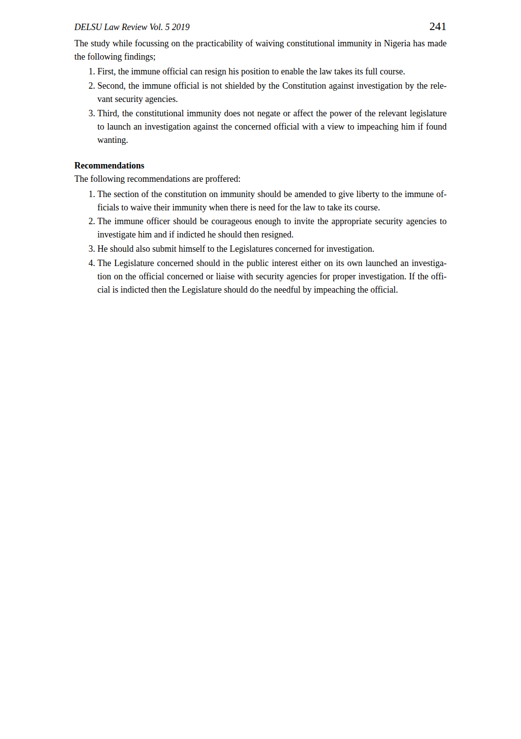DELSU Law Review Vol. 5 2019 241
The study while focussing on the practicability of waiving constitutional immunity in Nigeria has made the following findings;
First, the immune official can resign his position to enable the law takes its full course.
Second, the immune official is not shielded by the Constitution against investigation by the relevant security agencies.
Third, the constitutional immunity does not negate or affect the power of the relevant legislature to launch an investigation against the concerned official with a view to impeaching him if found wanting.
Recommendations
The following recommendations are proffered:
The section of the constitution on immunity should be amended to give liberty to the immune officials to waive their immunity when there is need for the law to take its course.
The immune officer should be courageous enough to invite the appropriate security agencies to investigate him and if indicted he should then resigned.
He should also submit himself to the Legislatures concerned for investigation.
The Legislature concerned should in the public interest either on its own launched an investigation on the official concerned or liaise with security agencies for proper investigation. If the official is indicted then the Legislature should do the needful by impeaching the official.